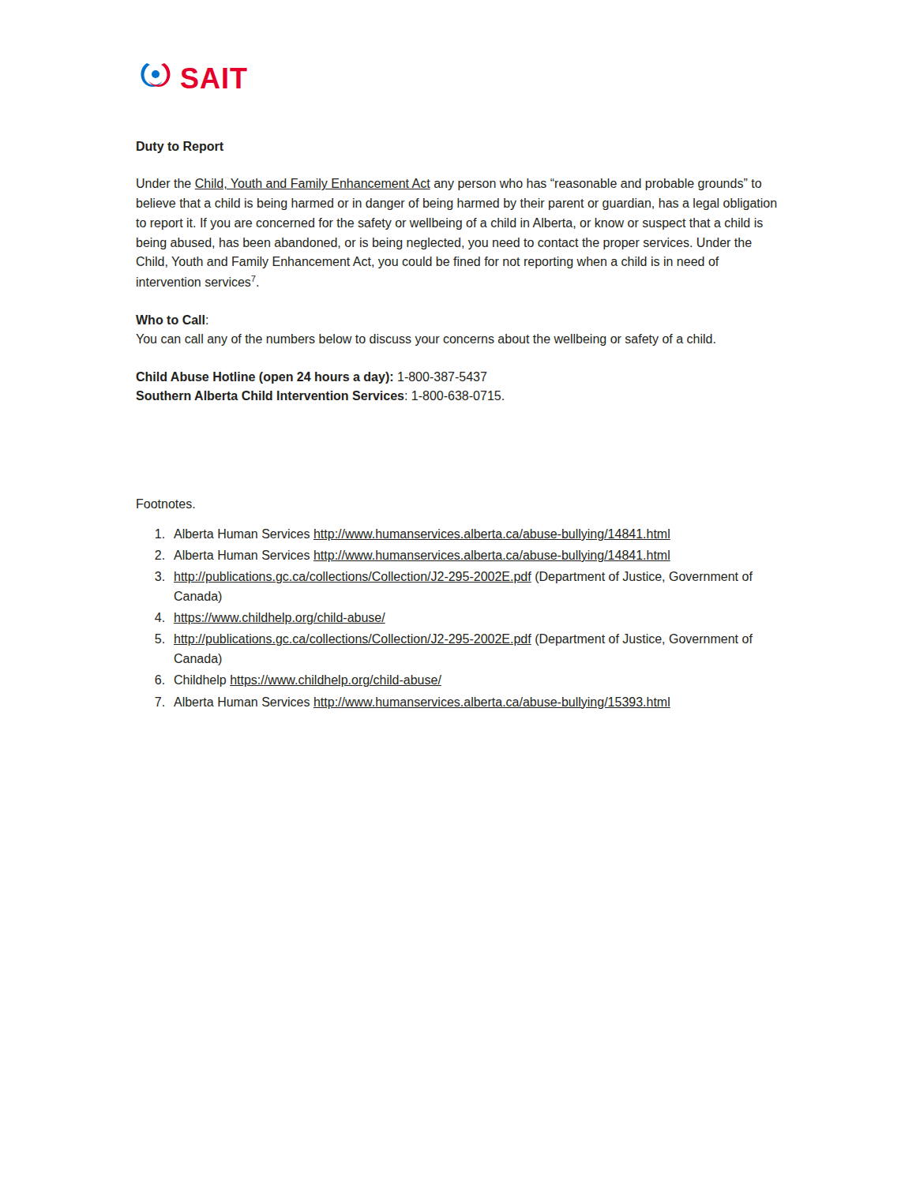SAIT
Duty to Report
Under the Child, Youth and Family Enhancement Act any person who has “reasonable and probable grounds” to believe that a child is being harmed or in danger of being harmed by their parent or guardian, has a legal obligation to report it. If you are concerned for the safety or wellbeing of a child in Alberta, or know or suspect that a child is being abused, has been abandoned, or is being neglected, you need to contact the proper services. Under the Child, Youth and Family Enhancement Act, you could be fined for not reporting when a child is in need of intervention services7.
Who to Call:
You can call any of the numbers below to discuss your concerns about the wellbeing or safety of a child.
Child Abuse Hotline (open 24 hours a day): 1-800-387-5437
Southern Alberta Child Intervention Services: 1-800-638-0715.
Footnotes.
Alberta Human Services http://www.humanservices.alberta.ca/abuse-bullying/14841.html
Alberta Human Services http://www.humanservices.alberta.ca/abuse-bullying/14841.html
http://publications.gc.ca/collections/Collection/J2-295-2002E.pdf (Department of Justice, Government of Canada)
https://www.childhelp.org/child-abuse/
http://publications.gc.ca/collections/Collection/J2-295-2002E.pdf (Department of Justice, Government of Canada)
Childhelp https://www.childhelp.org/child-abuse/
Alberta Human Services http://www.humanservices.alberta.ca/abuse-bullying/15393.html